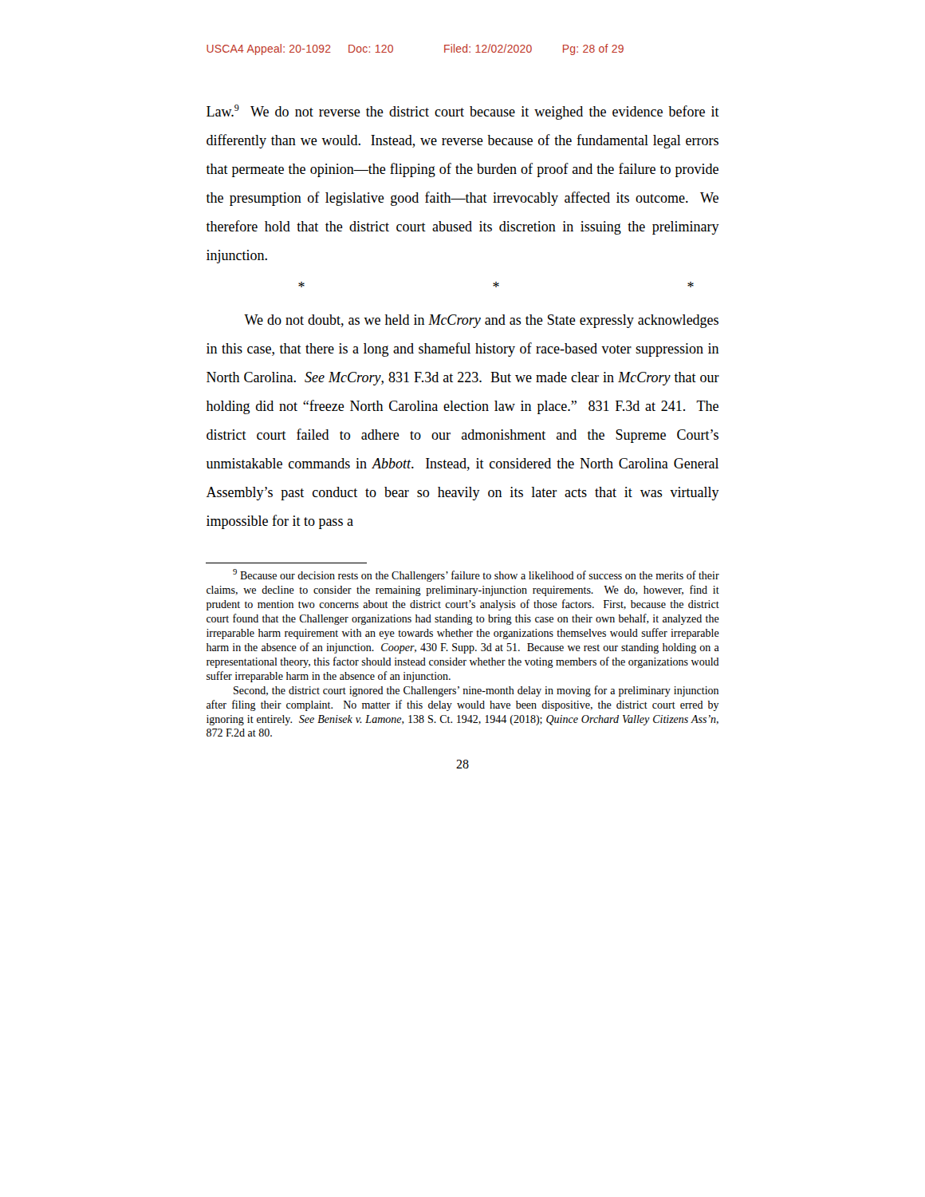USCA4 Appeal: 20-1092 Doc: 120 Filed: 12/02/2020 Pg: 28 of 29
Law.9 We do not reverse the district court because it weighed the evidence before it differently than we would. Instead, we reverse because of the fundamental legal errors that permeate the opinion—the flipping of the burden of proof and the failure to provide the presumption of legislative good faith—that irrevocably affected its outcome. We therefore hold that the district court abused its discretion in issuing the preliminary injunction.
* * *
We do not doubt, as we held in McCrory and as the State expressly acknowledges in this case, that there is a long and shameful history of race-based voter suppression in North Carolina. See McCrory, 831 F.3d at 223. But we made clear in McCrory that our holding did not “freeze North Carolina election law in place.” 831 F.3d at 241. The district court failed to adhere to our admonishment and the Supreme Court’s unmistakable commands in Abbott. Instead, it considered the North Carolina General Assembly’s past conduct to bear so heavily on its later acts that it was virtually impossible for it to pass a
9 Because our decision rests on the Challengers’ failure to show a likelihood of success on the merits of their claims, we decline to consider the remaining preliminary-injunction requirements. We do, however, find it prudent to mention two concerns about the district court’s analysis of those factors. First, because the district court found that the Challenger organizations had standing to bring this case on their own behalf, it analyzed the irreparable harm requirement with an eye towards whether the organizations themselves would suffer irreparable harm in the absence of an injunction. Cooper, 430 F. Supp. 3d at 51. Because we rest our standing holding on a representational theory, this factor should instead consider whether the voting members of the organizations would suffer irreparable harm in the absence of an injunction.
Second, the district court ignored the Challengers’ nine-month delay in moving for a preliminary injunction after filing their complaint. No matter if this delay would have been dispositive, the district court erred by ignoring it entirely. See Benisek v. Lamone, 138 S. Ct. 1942, 1944 (2018); Quince Orchard Valley Citizens Ass’n, 872 F.2d at 80.
28